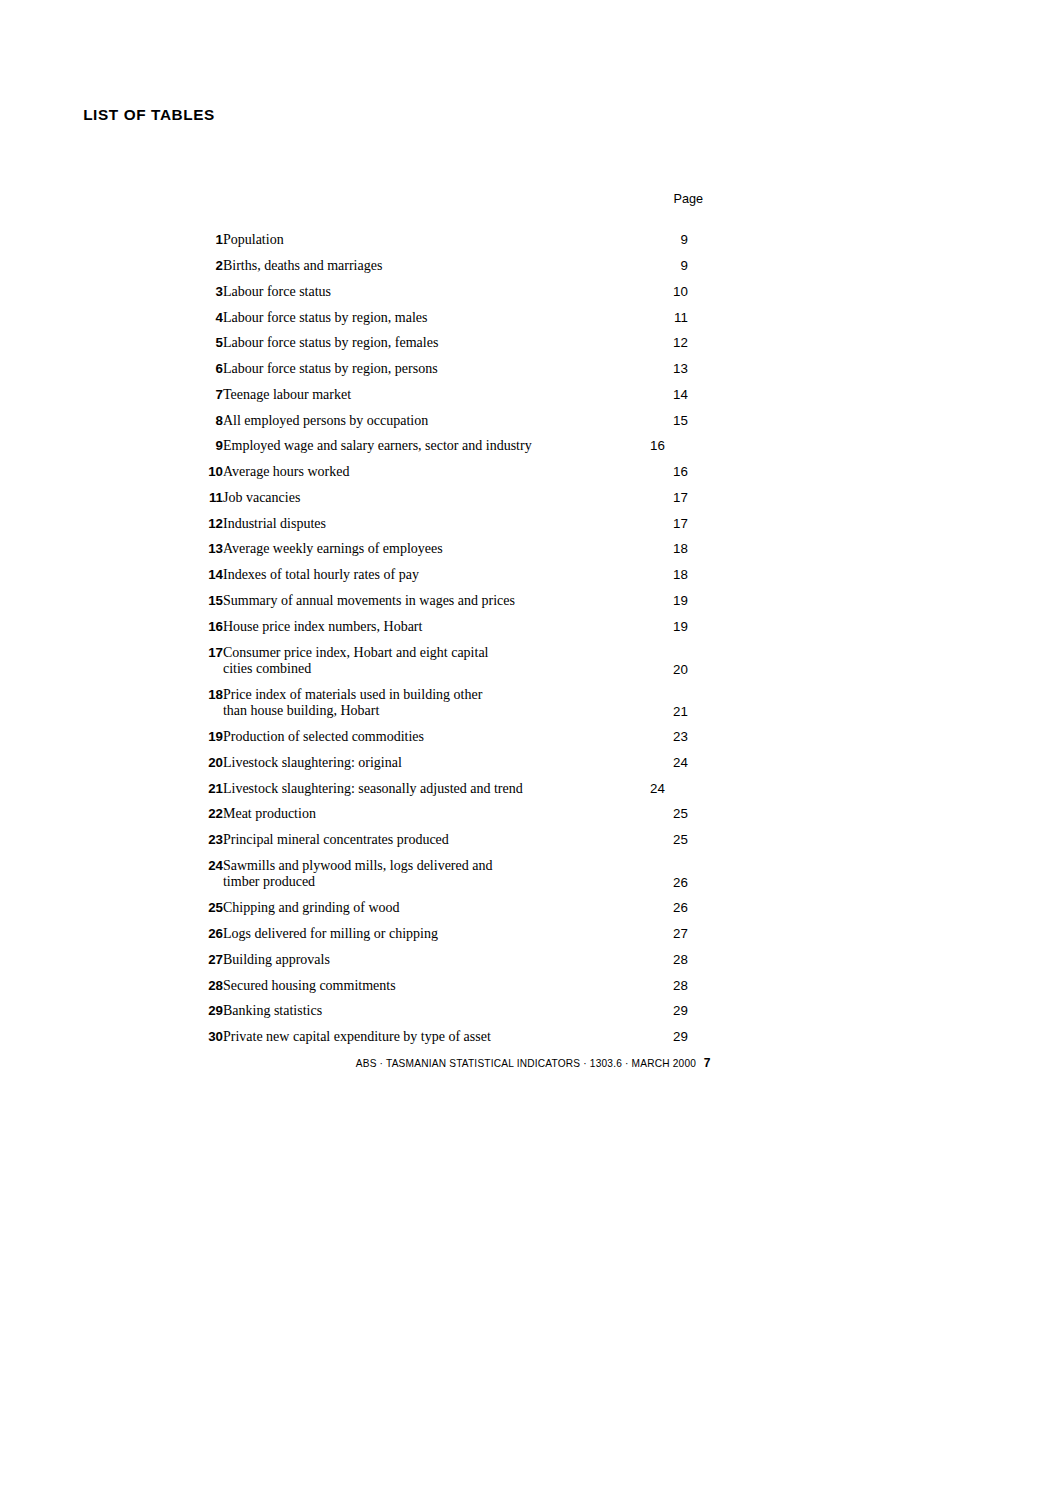LIST OF TABLES
Page
| 1 | Population | 9 |
| 2 | Births, deaths and marriages | 9 |
| 3 | Labour force status | 10 |
| 4 | Labour force status by region, males | 11 |
| 5 | Labour force status by region, females | 12 |
| 6 | Labour force status by region, persons | 13 |
| 7 | Teenage labour market | 14 |
| 8 | All employed persons by occupation | 15 |
| 9 | Employed wage and salary earners, sector and industry | 16 |
| 10 | Average hours worked | 16 |
| 11 | Job vacancies | 17 |
| 12 | Industrial disputes | 17 |
| 13 | Average weekly earnings of employees | 18 |
| 14 | Indexes of total hourly rates of pay | 18 |
| 15 | Summary of annual movements in wages and prices | 19 |
| 16 | House price index numbers, Hobart | 19 |
| 17 | Consumer price index, Hobart and eight capital cities combined | 20 |
| 18 | Price index of materials used in building other than house building, Hobart | 21 |
| 19 | Production of selected commodities | 23 |
| 20 | Livestock slaughtering: original | 24 |
| 21 | Livestock slaughtering: seasonally adjusted and trend | 24 |
| 22 | Meat production | 25 |
| 23 | Principal mineral concentrates produced | 25 |
| 24 | Sawmills and plywood mills, logs delivered and timber produced | 26 |
| 25 | Chipping and grinding of wood | 26 |
| 26 | Logs delivered for milling or chipping | 27 |
| 27 | Building approvals | 28 |
| 28 | Secured housing commitments | 28 |
| 29 | Banking statistics | 29 |
| 30 | Private new capital expenditure by type of asset | 29 |
ABS · TASMANIAN STATISTICAL INDICATORS · 1303.6 · MARCH 20007